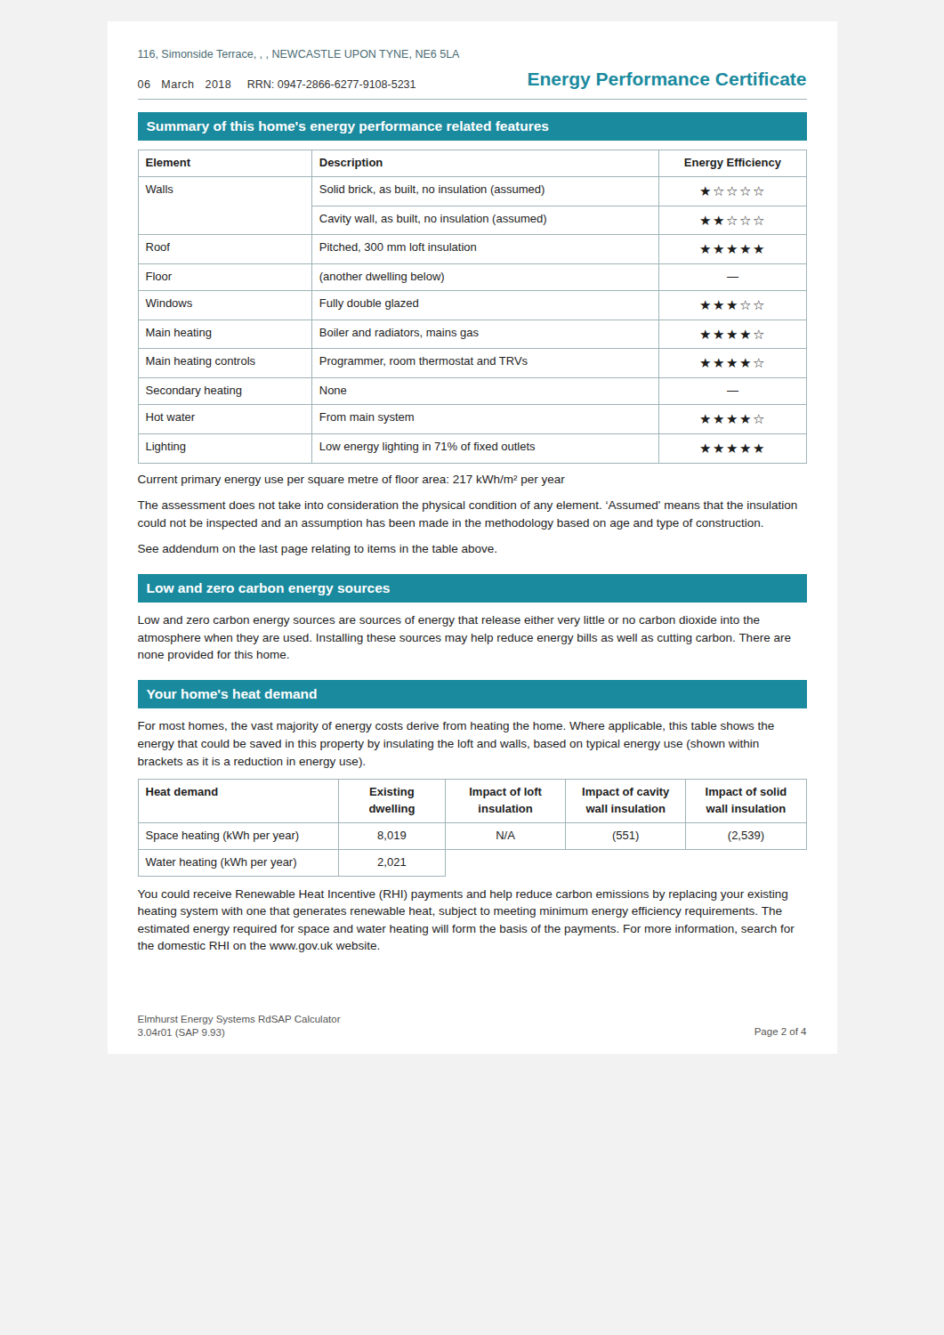116, Simonside Terrace, , , NEWCASTLE UPON TYNE, NE6 5LA
06 March 2018 RRN: 0947-2866-6277-9108-5231
Energy Performance Certificate
Summary of this home's energy performance related features
| Element | Description | Energy Efficiency |
| --- | --- | --- |
| Walls | Solid brick, as built, no insulation (assumed) | ★☆☆☆☆ |
| Cavity wall, as built, no insulation (assumed) | ★★☆☆☆ |
| Roof | Pitched, 300 mm loft insulation | ★★★★★ |
| Floor | (another dwelling below) | — |
| Windows | Fully double glazed | ★★★☆☆ |
| Main heating | Boiler and radiators, mains gas | ★★★★☆ |
| Main heating controls | Programmer, room thermostat and TRVs | ★★★★☆ |
| Secondary heating | None | — |
| Hot water | From main system | ★★★★☆ |
| Lighting | Low energy lighting in 71% of fixed outlets | ★★★★★ |
Current primary energy use per square metre of floor area: 217 kWh/m² per year
The assessment does not take into consideration the physical condition of any element. ‘Assumed' means that the insulation could not be inspected and an assumption has been made in the methodology based on age and type of construction.
See addendum on the last page relating to items in the table above.
Low and zero carbon energy sources
Low and zero carbon energy sources are sources of energy that release either very little or no carbon dioxide into the atmosphere when they are used. Installing these sources may help reduce energy bills as well as cutting carbon. There are none provided for this home.
Your home's heat demand
For most homes, the vast majority of energy costs derive from heating the home. Where applicable, this table shows the energy that could be saved in this property by insulating the loft and walls, based on typical energy use (shown within brackets as it is a reduction in energy use).
| Heat demand | Existing dwelling | Impact of loft insulation | Impact of cavity wall insulation | Impact of solid wall insulation |
| --- | --- | --- | --- | --- |
| Space heating (kWh per year) | 8,019 | N/A | (551) | (2,539) |
| Water heating (kWh per year) | 2,021 | | | |
You could receive Renewable Heat Incentive (RHI) payments and help reduce carbon emissions by replacing your existing heating system with one that generates renewable heat, subject to meeting minimum energy efficiency requirements. The estimated energy required for space and water heating will form the basis of the payments. For more information, search for the domestic RHI on the www.gov.uk website.
Elmhurst Energy Systems RdSAP Calculator
3.04r01 (SAP 9.93)
Page 2 of 4